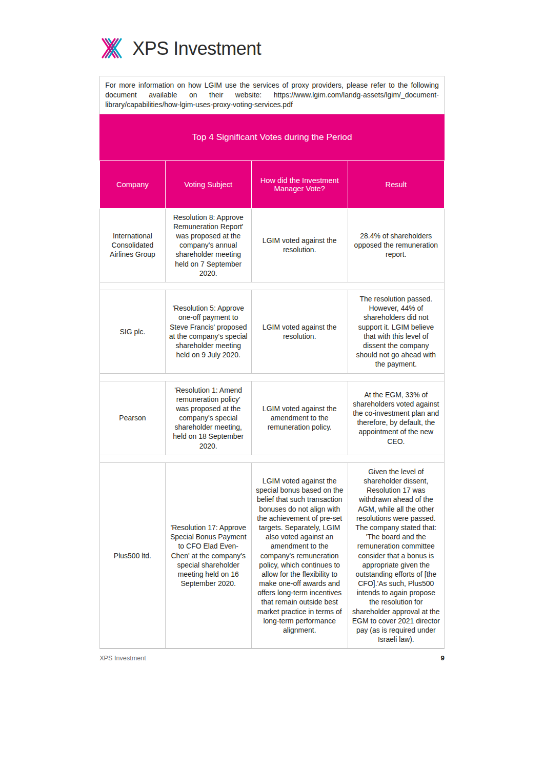XPS Investment
For more information on how LGIM use the services of proxy providers, please refer to the following document available on their website: https://www.lgim.com/landg-assets/lgim/_document-library/capabilities/how-lgim-uses-proxy-voting-services.pdf
Top 4 Significant Votes during the Period
| Company | Voting Subject | How did the Investment Manager Vote? | Result |
| --- | --- | --- | --- |
| International Consolidated Airlines Group | Resolution 8: Approve Remuneration Report' was proposed at the company's annual shareholder meeting held on 7 September 2020. | LGIM voted against the resolution. | 28.4% of shareholders opposed the remuneration report. |
| SIG plc. | 'Resolution 5: Approve one-off payment to Steve Francis' proposed at the company's special shareholder meeting held on 9 July 2020. | LGIM voted against the resolution. | The resolution passed. However, 44% of shareholders did not support it. LGIM believe that with this level of dissent the company should not go ahead with the payment. |
| Pearson | 'Resolution 1: Amend remuneration policy' was proposed at the company's special shareholder meeting, held on 18 September 2020. | LGIM voted against the amendment to the remuneration policy. | At the EGM, 33% of shareholders voted against the co-investment plan and therefore, by default, the appointment of the new CEO. |
| Plus500 ltd. | 'Resolution 17: Approve Special Bonus Payment to CFO Elad Even-Chen' at the company's special shareholder meeting held on 16 September 2020. | LGIM voted against the special bonus based on the belief that such transaction bonuses do not align with the achievement of pre-set targets. Separately, LGIM also voted against an amendment to the company's remuneration policy, which continues to allow for the flexibility to make one-off awards and offers long-term incentives that remain outside best market practice in terms of long-term performance alignment. | Given the level of shareholder dissent, Resolution 17 was withdrawn ahead of the AGM, while all the other resolutions were passed. The company stated that: 'The board and the remuneration committee consider that a bonus is appropriate given the outstanding efforts of [the CFO].'As such, Plus500 intends to again propose the resolution for shareholder approval at the EGM to cover 2021 director pay (as is required under Israeli law). |
XPS Investment 9